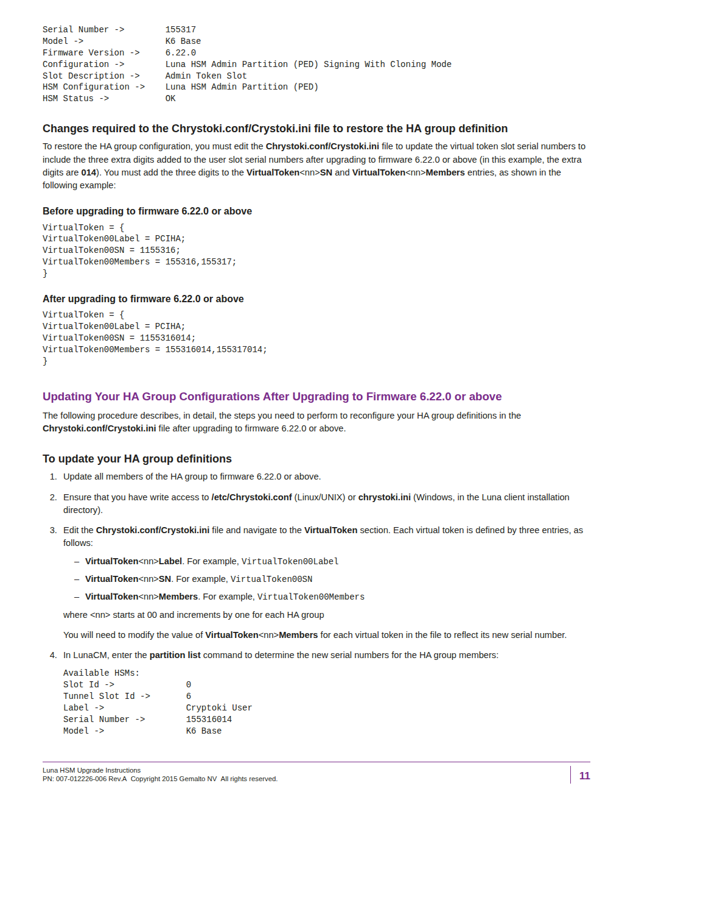Serial Number ->        155317
Model ->                K6 Base
Firmware Version ->     6.22.0
Configuration ->        Luna HSM Admin Partition (PED) Signing With Cloning Mode
Slot Description ->     Admin Token Slot
HSM Configuration ->    Luna HSM Admin Partition (PED)
HSM Status ->           OK
Changes required to the Chrystoki.conf/Crystoki.ini file to restore the HA group definition
To restore the HA group configuration, you must edit the Chrystoki.conf/Crystoki.ini file to update the virtual token slot serial numbers to include the three extra digits added to the user slot serial numbers after upgrading to firmware 6.22.0 or above (in this example, the extra digits are 014). You must add the three digits to the VirtualToken<nn>SN and VirtualToken<nn>Members entries, as shown in the following example:
Before upgrading to firmware 6.22.0 or above
VirtualToken = {
VirtualToken00Label = PCIHA;
VirtualToken00SN = 1155316;
VirtualToken00Members = 155316,155317;
}
After upgrading to firmware 6.22.0 or above
VirtualToken = {
VirtualToken00Label = PCIHA;
VirtualToken00SN = 1155316014;
VirtualToken00Members = 155316014,155317014;
}
Updating Your HA Group Configurations After Upgrading to Firmware 6.22.0 or above
The following procedure describes, in detail, the steps you need to perform to reconfigure your HA group definitions in the Chrystoki.conf/Crystoki.ini file after upgrading to firmware 6.22.0 or above.
To update your HA group definitions
Update all members of the HA group to firmware 6.22.0 or above.
Ensure that you have write access to /etc/Chrystoki.conf (Linux/UNIX) or chrystoki.ini (Windows, in the Luna client installation directory).
Edit the Chrystoki.conf/Crystoki.ini file and navigate to the VirtualToken section. Each virtual token is defined by three entries, as follows:
VirtualToken<nn>Label. For example, VirtualToken00Label
VirtualToken<nn>SN. For example, VirtualToken00SN
VirtualToken<nn>Members. For example, VirtualToken00Members
where <nn> starts at 00 and increments by one for each HA group
You will need to modify the value of VirtualToken<nn>Members for each virtual token in the file to reflect its new serial number.
In LunaCM, enter the partition list command to determine the new serial numbers for the HA group members:
Available HSMs:
Slot Id ->              0
Tunnel Slot Id ->       6
Label ->                Cryptoki User
Serial Number ->        155316014
Model ->                K6 Base
Luna HSM Upgrade Instructions
PN: 007-012226-006 Rev.A Copyright 2015 Gemalto NV All rights reserved.
11